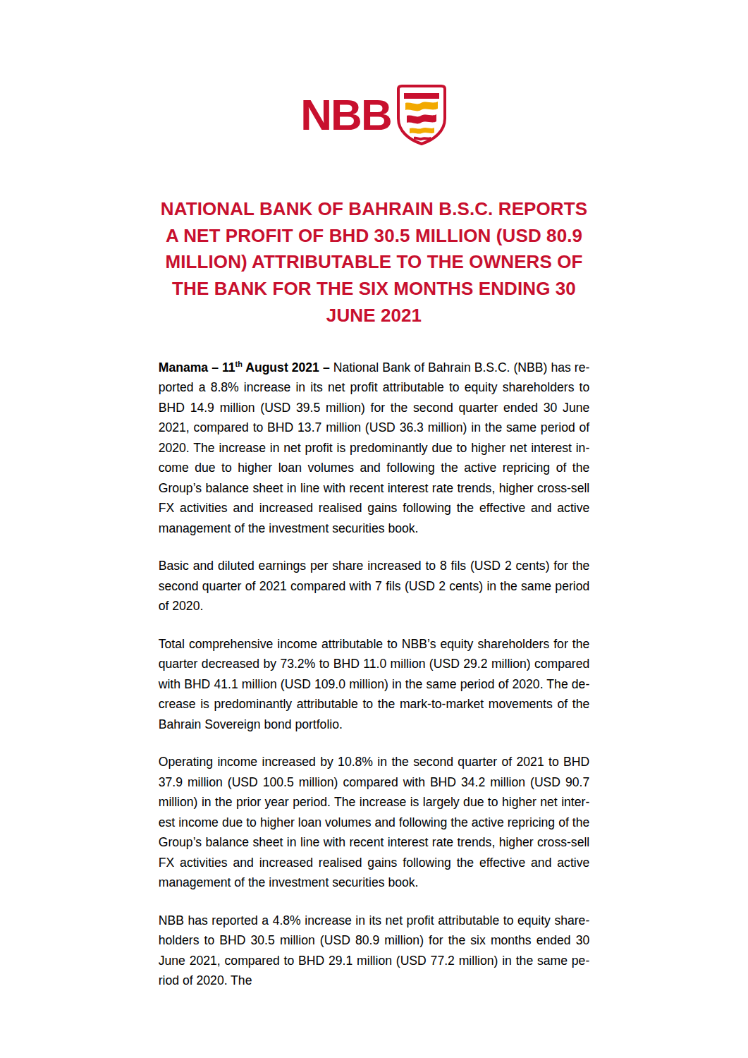NBB
NATIONAL BANK OF BAHRAIN B.S.C. REPORTS A NET PROFIT OF BHD 30.5 MILLION (USD 80.9 MILLION) ATTRIBUTABLE TO THE OWNERS OF THE BANK FOR THE SIX MONTHS ENDING 30 JUNE 2021
Manama – 11th August 2021 – National Bank of Bahrain B.S.C. (NBB) has reported a 8.8% increase in its net profit attributable to equity shareholders to BHD 14.9 million (USD 39.5 million) for the second quarter ended 30 June 2021, compared to BHD 13.7 million (USD 36.3 million) in the same period of 2020. The increase in net profit is predominantly due to higher net interest income due to higher loan volumes and following the active repricing of the Group’s balance sheet in line with recent interest rate trends, higher cross-sell FX activities and increased realised gains following the effective and active management of the investment securities book.
Basic and diluted earnings per share increased to 8 fils (USD 2 cents) for the second quarter of 2021 compared with 7 fils (USD 2 cents) in the same period of 2020.
Total comprehensive income attributable to NBB’s equity shareholders for the quarter decreased by 73.2% to BHD 11.0 million (USD 29.2 million) compared with BHD 41.1 million (USD 109.0 million) in the same period of 2020. The decrease is predominantly attributable to the mark-to-market movements of the Bahrain Sovereign bond portfolio.
Operating income increased by 10.8% in the second quarter of 2021 to BHD 37.9 million (USD 100.5 million) compared with BHD 34.2 million (USD 90.7 million) in the prior year period. The increase is largely due to higher net interest income due to higher loan volumes and following the active repricing of the Group’s balance sheet in line with recent interest rate trends, higher cross-sell FX activities and increased realised gains following the effective and active management of the investment securities book.
NBB has reported a 4.8% increase in its net profit attributable to equity shareholders to BHD 30.5 million (USD 80.9 million) for the six months ended 30 June 2021, compared to BHD 29.1 million (USD 77.2 million) in the same period of 2020. The